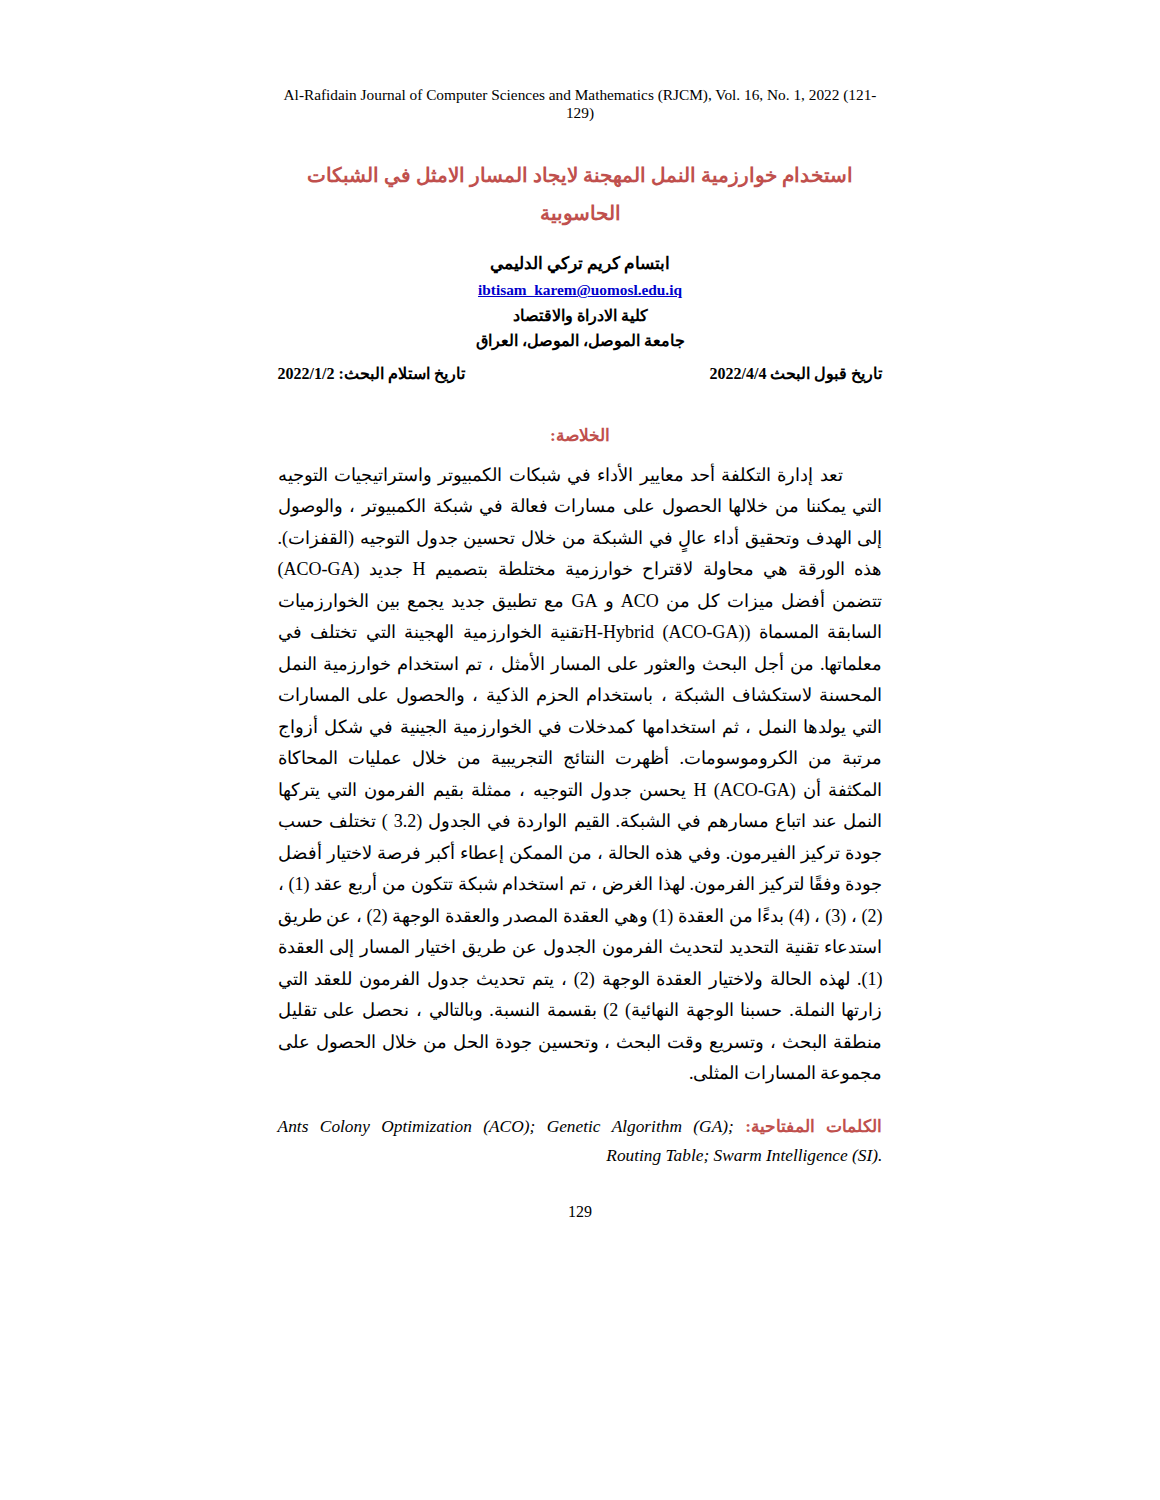Al-Rafidain Journal of Computer Sciences and Mathematics (RJCM), Vol. 16, No. 1, 2022 (121-129)
استخدام خوارزمية النمل المهجنة لايجاد المسار الامثل في الشبكات الحاسوبية
ابتسام كريم تركي الدليمي
ibtisam_karem@uomosl.edu.iq
كلية الادراة والاقتصاد
جامعة الموصل، الموصل، العراق
تاريخ قبول البحث 2022/4/4 تاريخ استلام البحث: 2022/1/2
الخلاصة:
تعد إدارة التكلفة أحد معايير الأداء في شبكات الكمبيوتر واستراتيجيات التوجيه التي يمكننا من خلالها الحصول على مسارات فعالة في شبكة الكمبيوتر ، والوصول إلى الهدف وتحقيق أداء عالٍ في الشبكة من خلال تحسين جدول التوجيه (القفزات). هذه الورقة هي محاولة لاقتراح خوارزمية مختلطة بتصميم H جديد (ACO-GA) تتضمن أفضل ميزات كل من ACO و GA مع تطبيق جديد يجمع بين الخوارزميات السابقة المسماة (H-Hybrid (ACO-GA)تقنية الخوارزمية الهجينة التي تختلف في معلماتها. من أجل البحث والعثور على المسار الأمثل ، تم استخدام خوارزمية النمل المحسنة لاستكشاف الشبكة ، باستخدام الحزم الذكية ، والحصول على المسارات التي يولدها النمل ، ثم استخدامها كمدخلات في الخوارزمية الجينية في شكل أزواج مرتبة من الكروموسومات. أظهرت النتائج التجريبية من خلال عمليات المحاكاة المكثفة أن H (ACO-GA) يحسن جدول التوجيه ، ممثلة بقيم الفرمون التي يتركها النمل عند اتباع مسارهم في الشبكة. القيم الواردة في الجدول (3.2 ) تختلف حسب جودة تركيز الفيرمون. وفي هذه الحالة ، من الممكن إعطاء أكبر فرصة لاختيار أفضل جودة وفقًا لتركيز الفرمون. لهذا الغرض ، تم استخدام شبكة تتكون من أربع عقد (1) ، (2) ، (3) ، (4) بدءًا من العقدة (1) وهي العقدة المصدر والعقدة الوجهة (2) ، عن طريق استدعاء تقنية التحديد لتحديث الفرمون الجدول عن طريق اختيار المسار إلى العقدة (1). لهذه الحالة ولاختيار العقدة الوجهة (2) ، يتم تحديث جدول الفرمون للعقد التي زارتها النملة. حسبنا الوجهة النهائية) 2) بقسمة النسبة. وبالتالي ، نحصل على تقليل منطقة البحث ، وتسريع وقت البحث ، وتحسين جودة الحل من خلال الحصول على مجموعة المسارات المثلى.
الكلمات المفتاحية: Ants Colony Optimization (ACO); Genetic Algorithm (GA); Routing Table; Swarm Intelligence (SI).
129